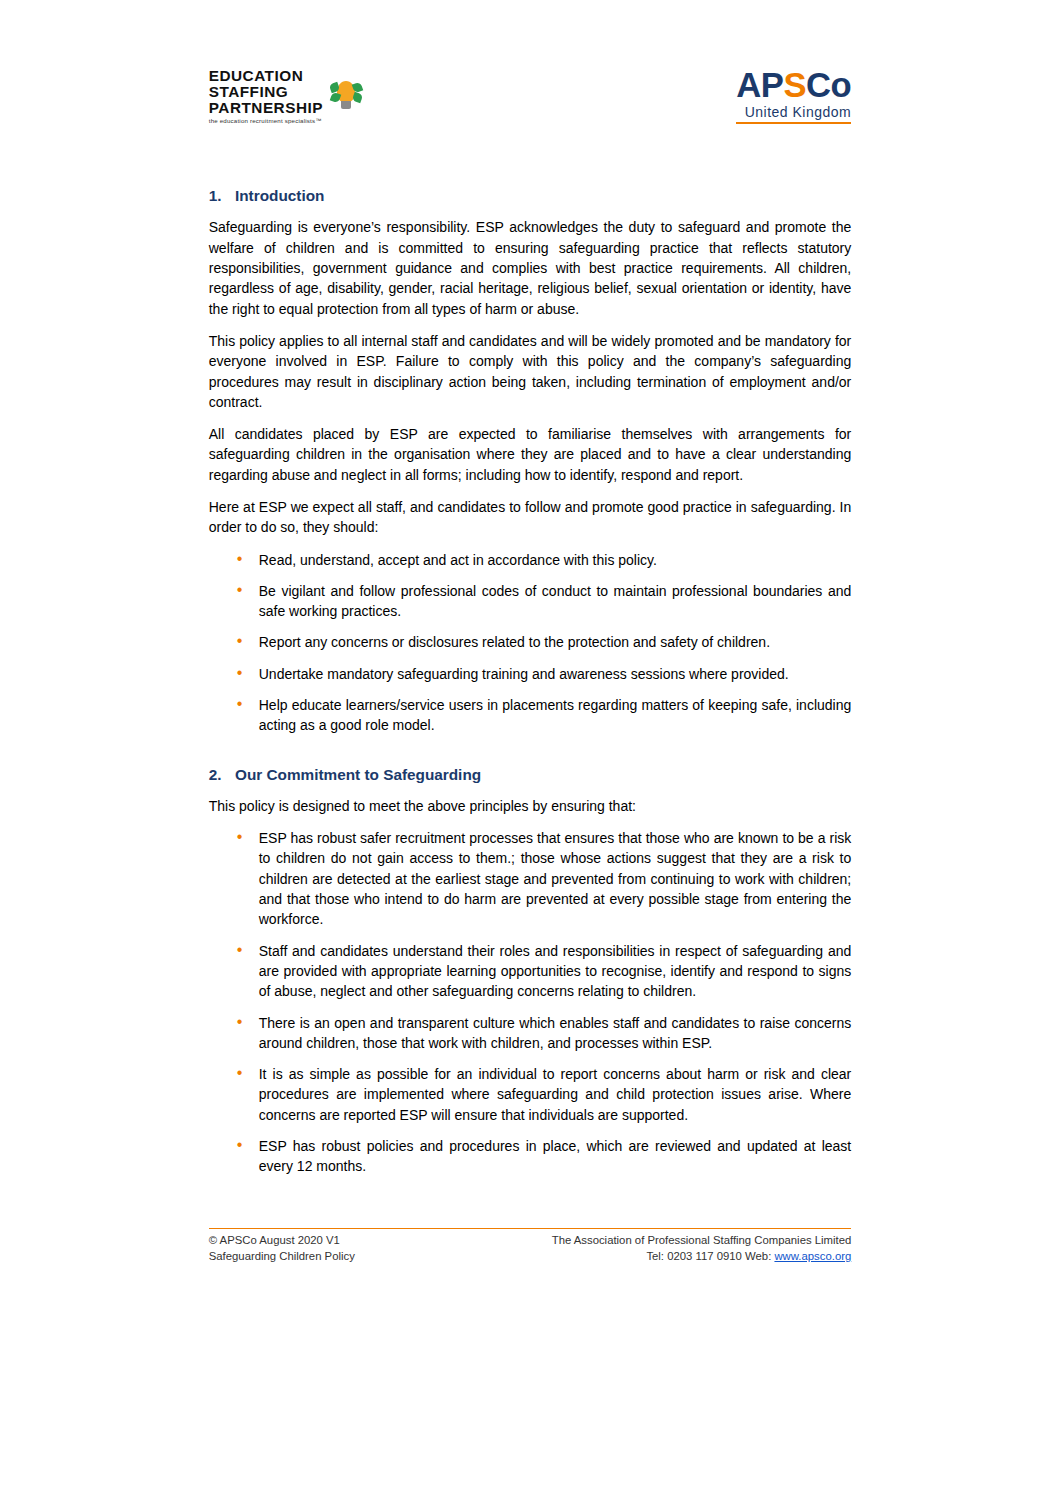EDUCATION
STAFFING
PARTNERSHIP
the education recruitment specialists™
APSCo
United Kingdom
1. Introduction
Safeguarding is everyone’s responsibility. ESP acknowledges the duty to safeguard and promote the welfare of children and is committed to ensuring safeguarding practice that reflects statutory responsibilities, government guidance and complies with best practice requirements. All children, regardless of age, disability, gender, racial heritage, religious belief, sexual orientation or identity, have the right to equal protection from all types of harm or abuse.
This policy applies to all internal staff and candidates and will be widely promoted and be mandatory for everyone involved in ESP. Failure to comply with this policy and the company’s safeguarding procedures may result in disciplinary action being taken, including termination of employment and/or contract.
All candidates placed by ESP are expected to familiarise themselves with arrangements for safeguarding children in the organisation where they are placed and to have a clear understanding regarding abuse and neglect in all forms; including how to identify, respond and report.
Here at ESP we expect all staff, and candidates to follow and promote good practice in safeguarding. In order to do so, they should:
Read, understand, accept and act in accordance with this policy.
Be vigilant and follow professional codes of conduct to maintain professional boundaries and safe working practices.
Report any concerns or disclosures related to the protection and safety of children.
Undertake mandatory safeguarding training and awareness sessions where provided.
Help educate learners/service users in placements regarding matters of keeping safe, including acting as a good role model.
2. Our Commitment to Safeguarding
This policy is designed to meet the above principles by ensuring that:
ESP has robust safer recruitment processes that ensures that those who are known to be a risk to children do not gain access to them.; those whose actions suggest that they are a risk to children are detected at the earliest stage and prevented from continuing to work with children; and that those who intend to do harm are prevented at every possible stage from entering the workforce.
Staff and candidates understand their roles and responsibilities in respect of safeguarding and are provided with appropriate learning opportunities to recognise, identify and respond to signs of abuse, neglect and other safeguarding concerns relating to children.
There is an open and transparent culture which enables staff and candidates to raise concerns around children, those that work with children, and processes within ESP.
It is as simple as possible for an individual to report concerns about harm or risk and clear procedures are implemented where safeguarding and child protection issues arise. Where concerns are reported ESP will ensure that individuals are supported.
ESP has robust policies and procedures in place, which are reviewed and updated at least every 12 months.
© APSCo August 2020 V1
Safeguarding Children Policy
The Association of Professional Staffing Companies Limited
Tel: 0203 117 0910 Web: www.apsco.org